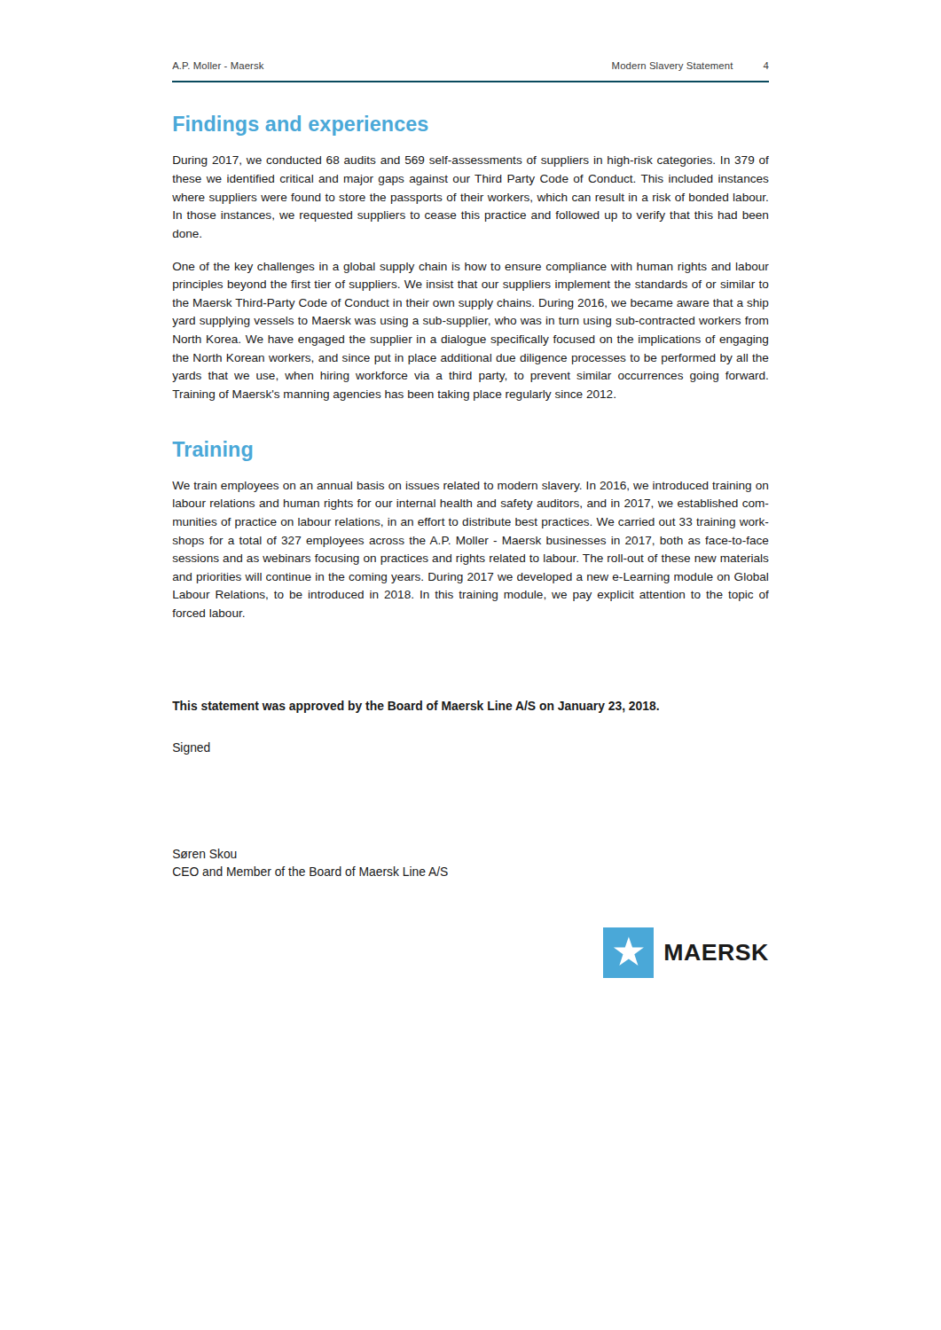A.P. Moller - Maersk
Modern Slavery Statement 4
Findings and experiences
During 2017, we conducted 68 audits and 569 self-assessments of suppliers in high-risk categories. In 379 of these we identified critical and major gaps against our Third Party Code of Conduct. This included instances where suppliers were found to store the passports of their workers, which can result in a risk of bonded labour. In those instances, we requested suppliers to cease this practice and followed up to verify that this had been done.
One of the key challenges in a global supply chain is how to ensure compliance with human rights and labour principles beyond the first tier of suppliers. We insist that our suppliers implement the standards of or similar to the Maersk Third-Party Code of Conduct in their own supply chains. During 2016, we became aware that a ship yard supplying vessels to Maersk was using a sub-supplier, who was in turn using sub-contracted workers from North Korea. We have engaged the supplier in a dialogue specifically focused on the implications of engaging the North Korean workers, and since put in place additional due diligence processes to be performed by all the yards that we use, when hiring workforce via a third party, to prevent similar occurrences going forward. Training of Maersk's manning agencies has been taking place regularly since 2012.
Training
We train employees on an annual basis on issues related to modern slavery. In 2016, we introduced training on labour relations and human rights for our internal health and safety auditors, and in 2017, we established communities of practice on labour relations, in an effort to distribute best practices. We carried out 33 training workshops for a total of 327 employees across the A.P. Moller - Maersk businesses in 2017, both as face-to-face sessions and as webinars focusing on practices and rights related to labour. The roll-out of these new materials and priorities will continue in the coming years. During 2017 we developed a new e-Learning module on Global Labour Relations, to be introduced in 2018. In this training module, we pay explicit attention to the topic of forced labour.
This statement was approved by the Board of Maersk Line A/S on January 23, 2018.
Signed
Søren Skou
CEO and Member of the Board of Maersk Line A/S
MAERSK